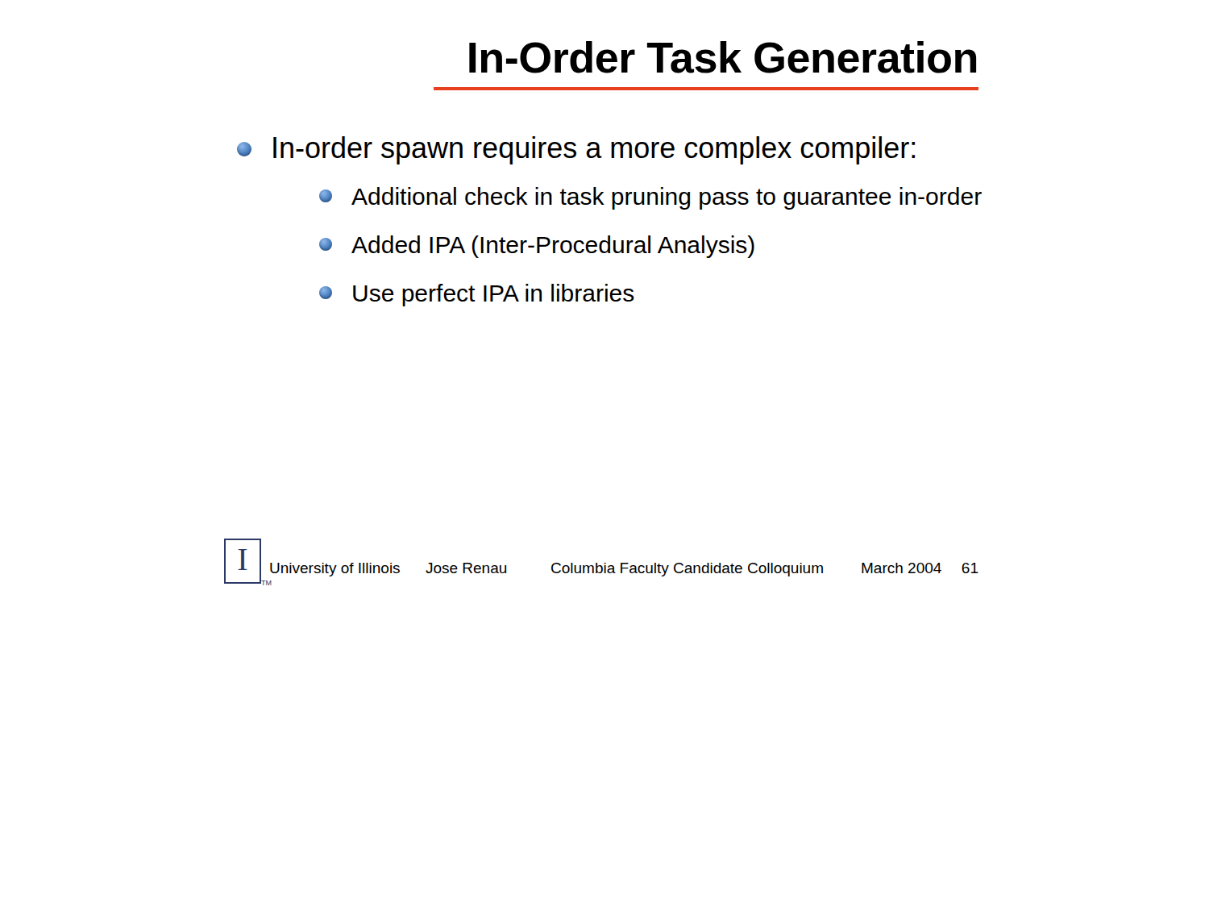In-Order Task Generation
In-order spawn requires a more complex compiler:
Additional check in task pruning pass to guarantee in-order
Added IPA (Inter-Procedural Analysis)
Use perfect IPA in libraries
I
TM
University of Illinois Jose Renau
Columbia Faculty Candidate Colloquium
March 2004
61